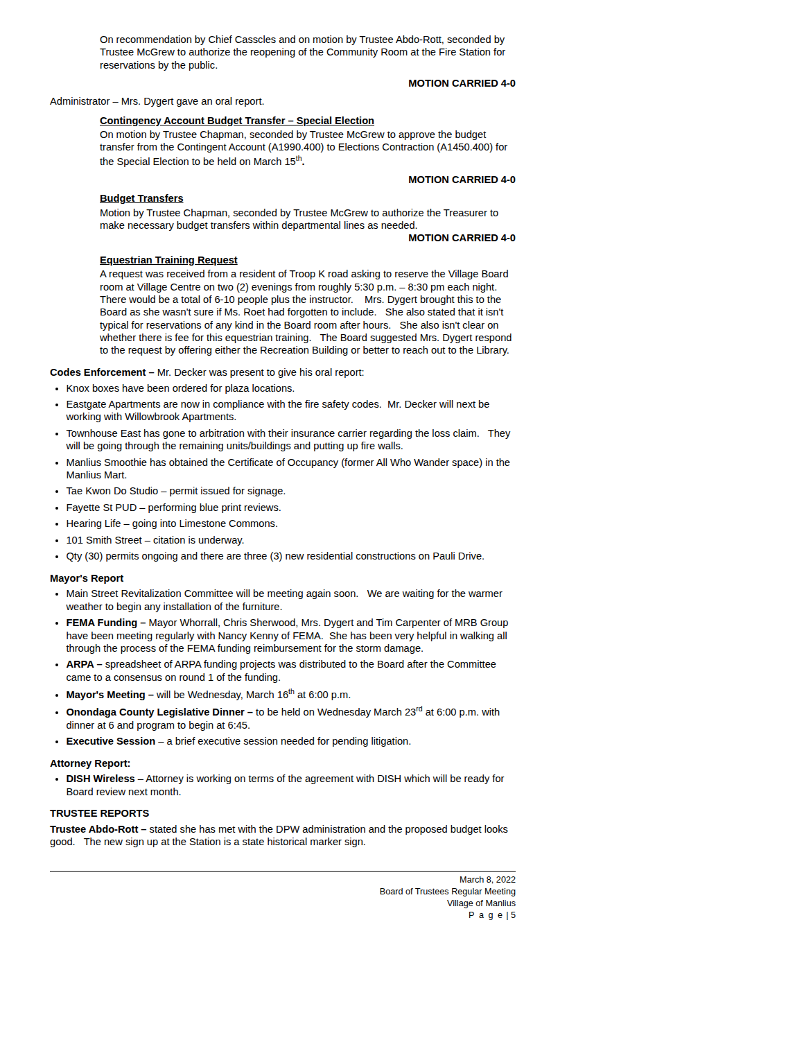On recommendation by Chief Casscles and on motion by Trustee Abdo-Rott, seconded by Trustee McGrew to authorize the reopening of the Community Room at the Fire Station for reservations by the public.
MOTION CARRIED 4-0
Administrator – Mrs. Dygert gave an oral report.
Contingency Account Budget Transfer – Special Election
On motion by Trustee Chapman, seconded by Trustee McGrew to approve the budget transfer from the Contingent Account (A1990.400) to Elections Contraction (A1450.400) for the Special Election to be held on March 15th.
MOTION CARRIED 4-0
Budget Transfers
Motion by Trustee Chapman, seconded by Trustee McGrew to authorize the Treasurer to make necessary budget transfers within departmental lines as needed. MOTION CARRIED 4-0
Equestrian Training Request
A request was received from a resident of Troop K road asking to reserve the Village Board room at Village Centre on two (2) evenings from roughly 5:30 p.m. – 8:30 pm each night. There would be a total of 6-10 people plus the instructor. Mrs. Dygert brought this to the Board as she wasn't sure if Ms. Roet had forgotten to include. She also stated that it isn't typical for reservations of any kind in the Board room after hours. She also isn't clear on whether there is fee for this equestrian training. The Board suggested Mrs. Dygert respond to the request by offering either the Recreation Building or better to reach out to the Library.
Codes Enforcement – Mr. Decker was present to give his oral report:
Knox boxes have been ordered for plaza locations.
Eastgate Apartments are now in compliance with the fire safety codes. Mr. Decker will next be working with Willowbrook Apartments.
Townhouse East has gone to arbitration with their insurance carrier regarding the loss claim. They will be going through the remaining units/buildings and putting up fire walls.
Manlius Smoothie has obtained the Certificate of Occupancy (former All Who Wander space) in the Manlius Mart.
Tae Kwon Do Studio – permit issued for signage.
Fayette St PUD – performing blue print reviews.
Hearing Life – going into Limestone Commons.
101 Smith Street – citation is underway.
Qty (30) permits ongoing and there are three (3) new residential constructions on Pauli Drive.
Mayor's Report
Main Street Revitalization Committee will be meeting again soon. We are waiting for the warmer weather to begin any installation of the furniture.
FEMA Funding – Mayor Whorrall, Chris Sherwood, Mrs. Dygert and Tim Carpenter of MRB Group have been meeting regularly with Nancy Kenny of FEMA. She has been very helpful in walking all through the process of the FEMA funding reimbursement for the storm damage.
ARPA – spreadsheet of ARPA funding projects was distributed to the Board after the Committee came to a consensus on round 1 of the funding.
Mayor's Meeting – will be Wednesday, March 16th at 6:00 p.m.
Onondaga County Legislative Dinner – to be held on Wednesday March 23rd at 6:00 p.m. with dinner at 6 and program to begin at 6:45.
Executive Session – a brief executive session needed for pending litigation.
Attorney Report:
DISH Wireless – Attorney is working on terms of the agreement with DISH which will be ready for Board review next month.
TRUSTEE REPORTS
Trustee Abdo-Rott – stated she has met with the DPW administration and the proposed budget looks good. The new sign up at the Station is a state historical marker sign.
March 8, 2022
Board of Trustees Regular Meeting
Village of Manlius
P a g e | 5